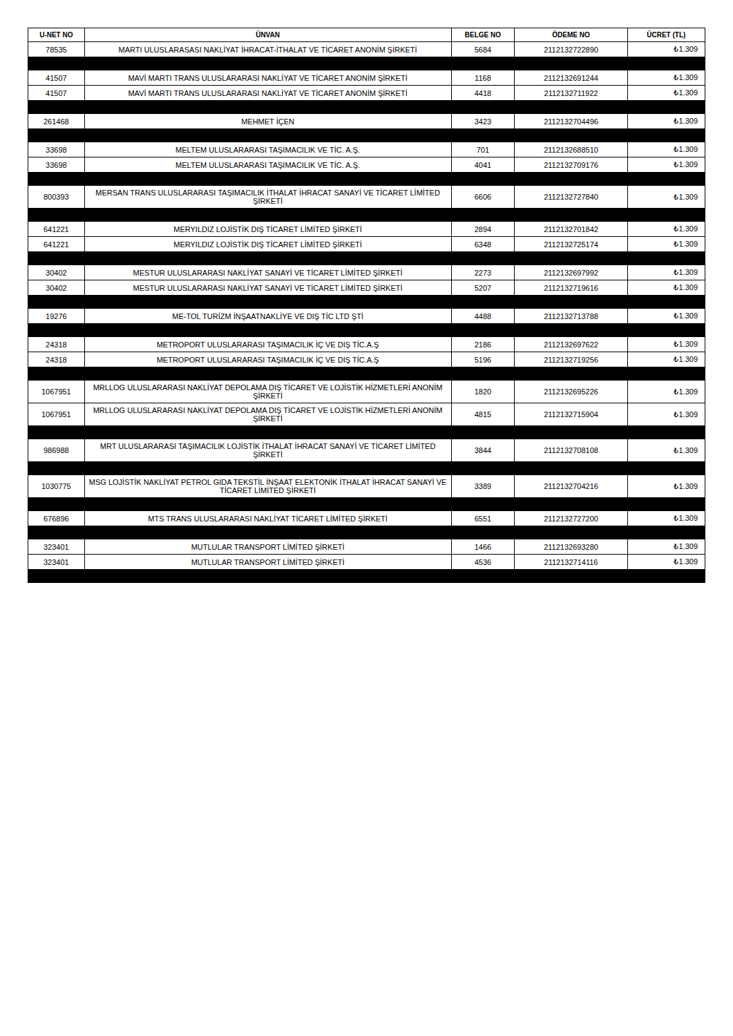| U-NET NO | ÜNVAN | BELGE NO | ÖDEME NO | ÜCRET (TL) |
| --- | --- | --- | --- | --- |
| 78535 | MARTI ULUSLARASASI NAKLİYAT İHRACAT-İTHALAT VE TİCARET ANONİM ŞİRKETİ | 5684 | 2112132722890 | ₺1.309 |
| 41507 | MAVİ MARTI TRANS ULUSLARARASI NAKLİYAT VE TİCARET ANONİM ŞİRKETİ | 1168 | 2112132691244 | ₺1.309 |
| 41507 | MAVİ MARTI TRANS ULUSLARARASI NAKLİYAT VE TİCARET ANONİM ŞİRKETİ | 4418 | 2112132711922 | ₺1.309 |
| 261468 | MEHMET İÇEN | 3423 | 2112132704496 | ₺1.309 |
| 33698 | MELTEM ULUSLARARASI TAŞIMACILIK VE TİC. A.Ş. | 701 | 2112132688510 | ₺1.309 |
| 33698 | MELTEM ULUSLARARASI TAŞIMACILIK VE TİC. A.Ş. | 4041 | 2112132709176 | ₺1.309 |
| 800393 | MERSAN TRANS ULUSLARARASI TAŞIMACILIK İTHALAT İHRACAT SANAYİ VE TİCARET LİMİTED ŞİRKETİ | 6606 | 2112132727840 | ₺1.309 |
| 641221 | MERYILDIZ LOJİSTİK DIŞ TİCARET LİMİTED ŞİRKETİ | 2894 | 2112132701842 | ₺1.309 |
| 641221 | MERYILDIZ LOJİSTİK DIŞ TİCARET LİMİTED ŞİRKETİ | 6348 | 2112132725174 | ₺1.309 |
| 30402 | MESTUR ULUSLARARASI NAKLİYAT SANAYİ VE TİCARET LİMİTED ŞİRKETİ | 2273 | 2112132697992 | ₺1.309 |
| 30402 | MESTUR ULUSLARARASI NAKLİYAT SANAYİ VE TİCARET LİMİTED ŞİRKETİ | 5207 | 2112132719616 | ₺1.309 |
| 19276 | ME-TOL TURİZM İNŞAATNAKLİYE VE DIŞ TİC LTD ŞTİ | 4488 | 2112132713788 | ₺1.309 |
| 24318 | METROPORT ULUSLARARASI TAŞIMACILIK İÇ VE DIŞ TİC.A.Ş | 2186 | 2112132697622 | ₺1.309 |
| 24318 | METROPORT ULUSLARARASI TAŞIMACILIK İÇ VE DIŞ TİC.A.Ş | 5196 | 2112132719256 | ₺1.309 |
| 1067951 | MRLLOG ULUSLARARASI NAKLİYAT DEPOLAMA DIŞ TİCARET VE LOJİSTİK HİZMETLERİ ANONİM ŞİRKETİ | 1820 | 2112132695226 | ₺1.309 |
| 1067951 | MRLLOG ULUSLARARASI NAKLİYAT DEPOLAMA DIŞ TİCARET VE LOJİSTİK HİZMETLERİ ANONİM ŞİRKETİ | 4815 | 2112132715904 | ₺1.309 |
| 986988 | MRT ULUSLARARASI TAŞIMACILIK LOJİSTİK İTHALAT İHRACAT SANAYİ VE TİCARET LİMİTED ŞİRKETİ | 3844 | 2112132708108 | ₺1.309 |
| 1030775 | MSG LOJİSTİK NAKLİYAT PETROL GIDA TEKSTİL İNŞAAT ELEKTONİK İTHALAT İHRACAT SANAYİ VE TİCARET LİMİTED ŞİRKETİ | 3389 | 2112132704216 | ₺1.309 |
| 676896 | MTS TRANS ULUSLARARASI NAKLİYAT TİCARET LİMİTED ŞİRKETİ | 6551 | 2112132727200 | ₺1.309 |
| 323401 | MUTLULAR TRANSPORT LİMİTED ŞİRKETİ | 1466 | 2112132693280 | ₺1.309 |
| 323401 | MUTLULAR TRANSPORT LİMİTED ŞİRKETİ | 4536 | 2112132714116 | ₺1.309 |